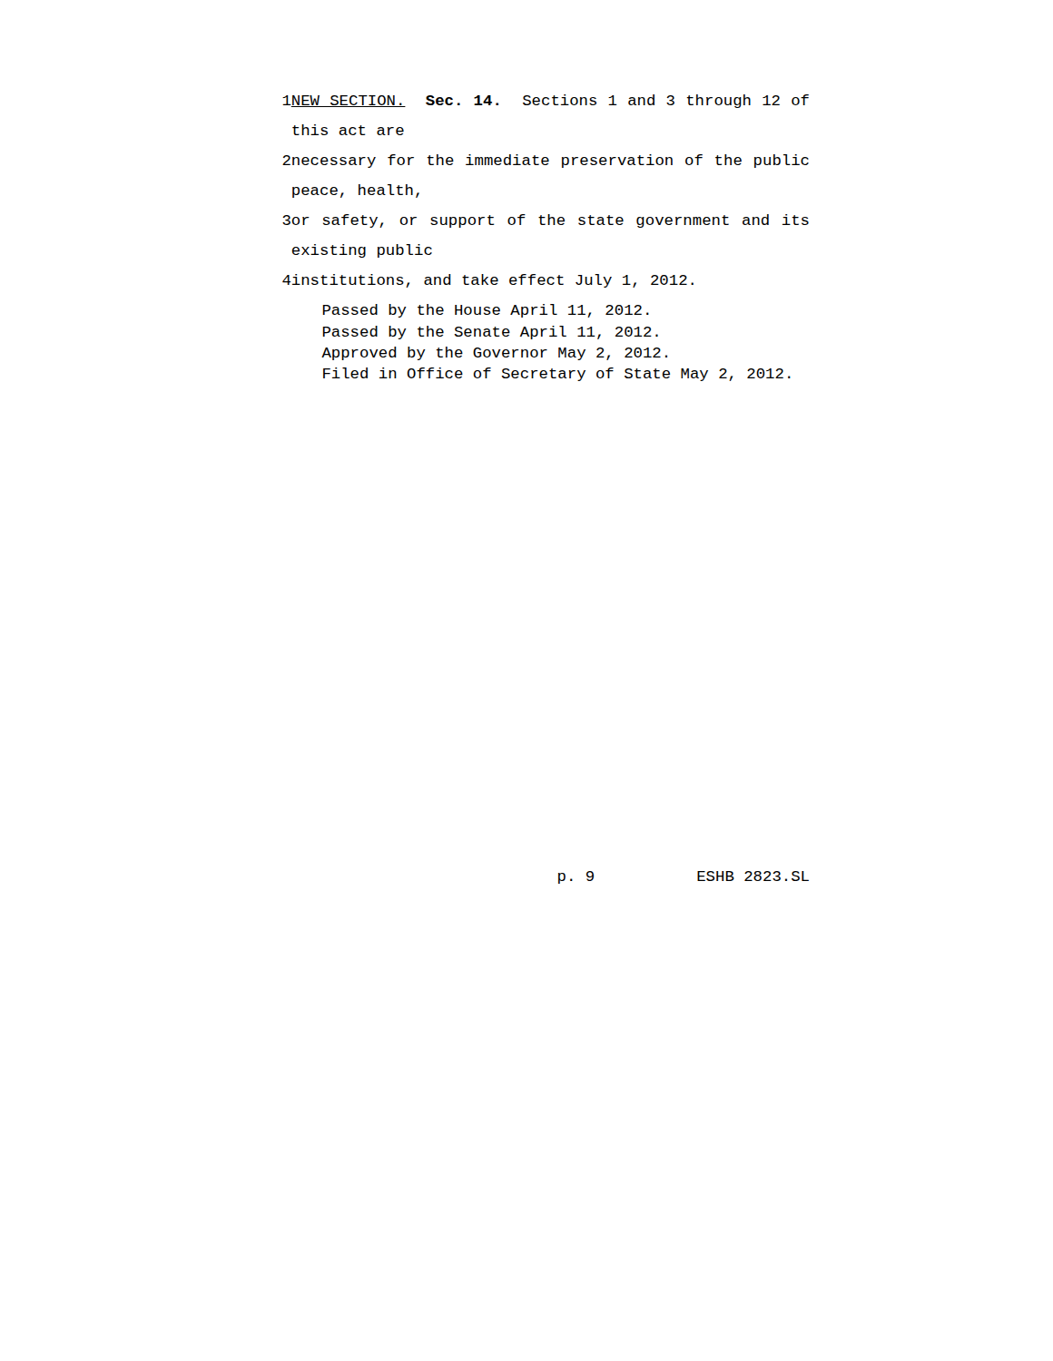| 1 | NEW SECTION. Sec. 14. Sections 1 and 3 through 12 of this act are |
| 2 | necessary for the immediate preservation of the public peace, health, |
| 3 | or safety, or support of the state government and its existing public |
| 4 | institutions, and take effect July 1, 2012. |
Passed by the House April 11, 2012.
Passed by the Senate April 11, 2012.
Approved by the Governor May 2, 2012.
Filed in Office of Secretary of State May 2, 2012.
p. 9 ESHB 2823.SL